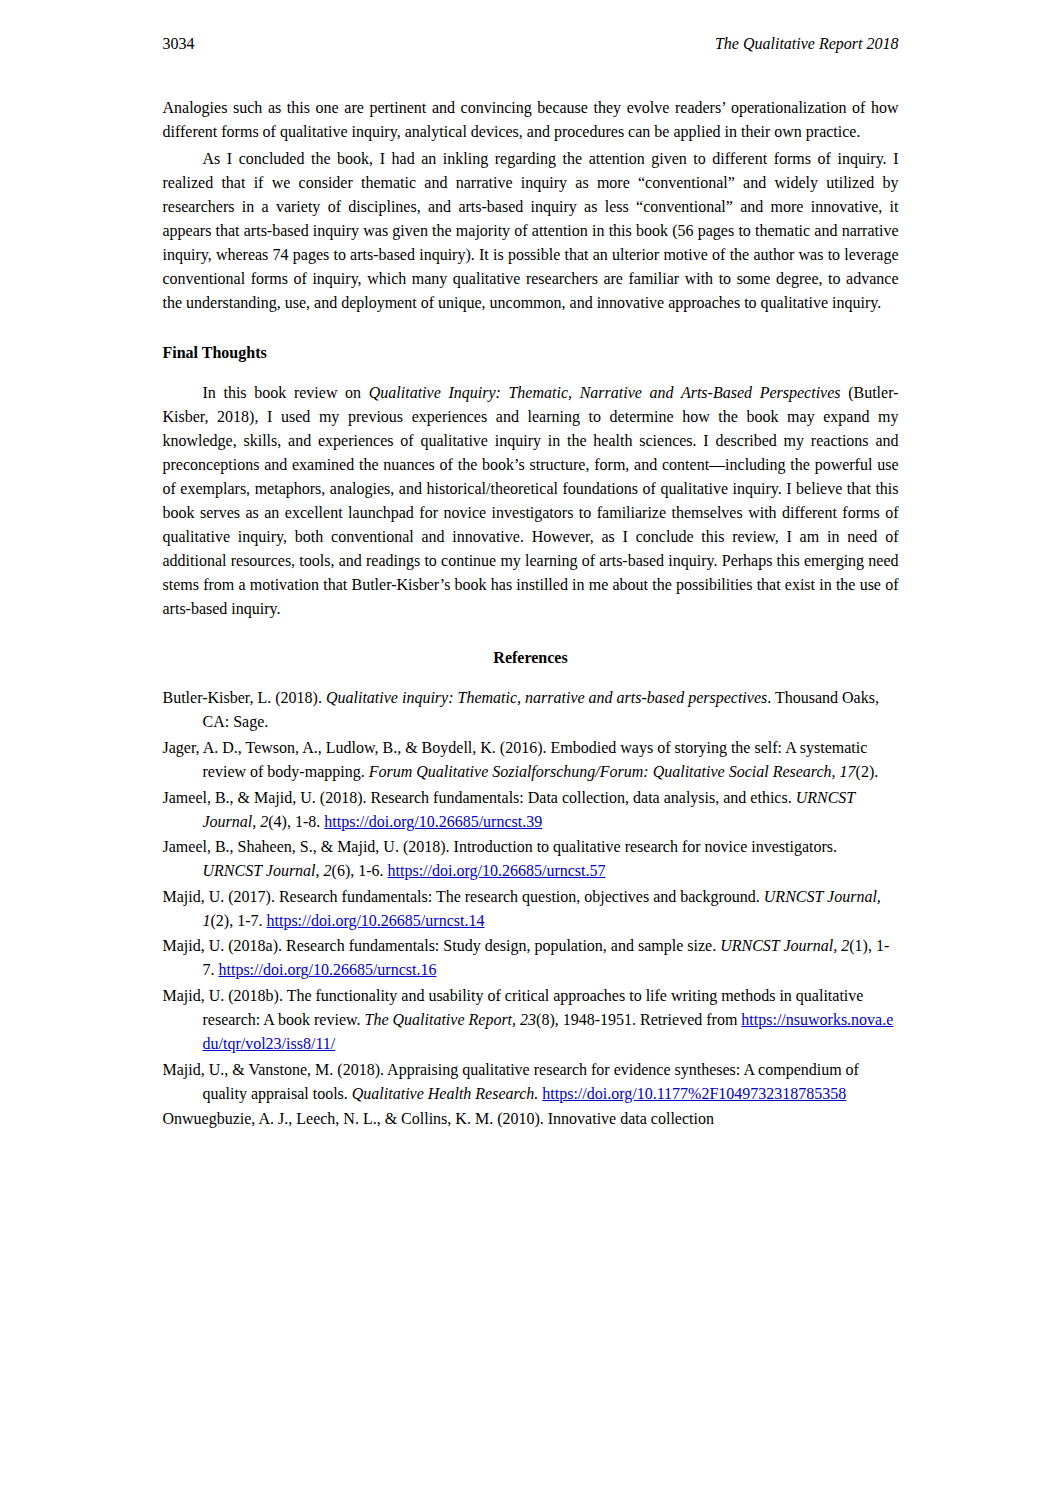3034 The Qualitative Report 2018
Analogies such as this one are pertinent and convincing because they evolve readers’ operationalization of how different forms of qualitative inquiry, analytical devices, and procedures can be applied in their own practice.
As I concluded the book, I had an inkling regarding the attention given to different forms of inquiry. I realized that if we consider thematic and narrative inquiry as more “conventional” and widely utilized by researchers in a variety of disciplines, and arts-based inquiry as less “conventional” and more innovative, it appears that arts-based inquiry was given the majority of attention in this book (56 pages to thematic and narrative inquiry, whereas 74 pages to arts-based inquiry). It is possible that an ulterior motive of the author was to leverage conventional forms of inquiry, which many qualitative researchers are familiar with to some degree, to advance the understanding, use, and deployment of unique, uncommon, and innovative approaches to qualitative inquiry.
Final Thoughts
In this book review on Qualitative Inquiry: Thematic, Narrative and Arts-Based Perspectives (Butler-Kisber, 2018), I used my previous experiences and learning to determine how the book may expand my knowledge, skills, and experiences of qualitative inquiry in the health sciences. I described my reactions and preconceptions and examined the nuances of the book’s structure, form, and content—including the powerful use of exemplars, metaphors, analogies, and historical/theoretical foundations of qualitative inquiry. I believe that this book serves as an excellent launchpad for novice investigators to familiarize themselves with different forms of qualitative inquiry, both conventional and innovative. However, as I conclude this review, I am in need of additional resources, tools, and readings to continue my learning of arts-based inquiry. Perhaps this emerging need stems from a motivation that Butler-Kisber’s book has instilled in me about the possibilities that exist in the use of arts-based inquiry.
References
Butler-Kisber, L. (2018). Qualitative inquiry: Thematic, narrative and arts-based perspectives. Thousand Oaks, CA: Sage.
Jager, A. D., Tewson, A., Ludlow, B., & Boydell, K. (2016). Embodied ways of storying the self: A systematic review of body-mapping. Forum Qualitative Sozialforschung/Forum: Qualitative Social Research, 17(2).
Jameel, B., & Majid, U. (2018). Research fundamentals: Data collection, data analysis, and ethics. URNCST Journal, 2(4), 1-8. https://doi.org/10.26685/urncst.39
Jameel, B., Shaheen, S., & Majid, U. (2018). Introduction to qualitative research for novice investigators. URNCST Journal, 2(6), 1-6. https://doi.org/10.26685/urncst.57
Majid, U. (2017). Research fundamentals: The research question, objectives and background. URNCST Journal, 1(2), 1-7. https://doi.org/10.26685/urncst.14
Majid, U. (2018a). Research fundamentals: Study design, population, and sample size. URNCST Journal, 2(1), 1-7. https://doi.org/10.26685/urncst.16
Majid, U. (2018b). The functionality and usability of critical approaches to life writing methods in qualitative research: A book review. The Qualitative Report, 23(8), 1948-1951. Retrieved from https://nsuworks.nova.edu/tqr/vol23/iss8/11/
Majid, U., & Vanstone, M. (2018). Appraising qualitative research for evidence syntheses: A compendium of quality appraisal tools. Qualitative Health Research. https://doi.org/10.1177%2F1049732318785358
Onwuegbuzie, A. J., Leech, N. L., & Collins, K. M. (2010). Innovative data collection